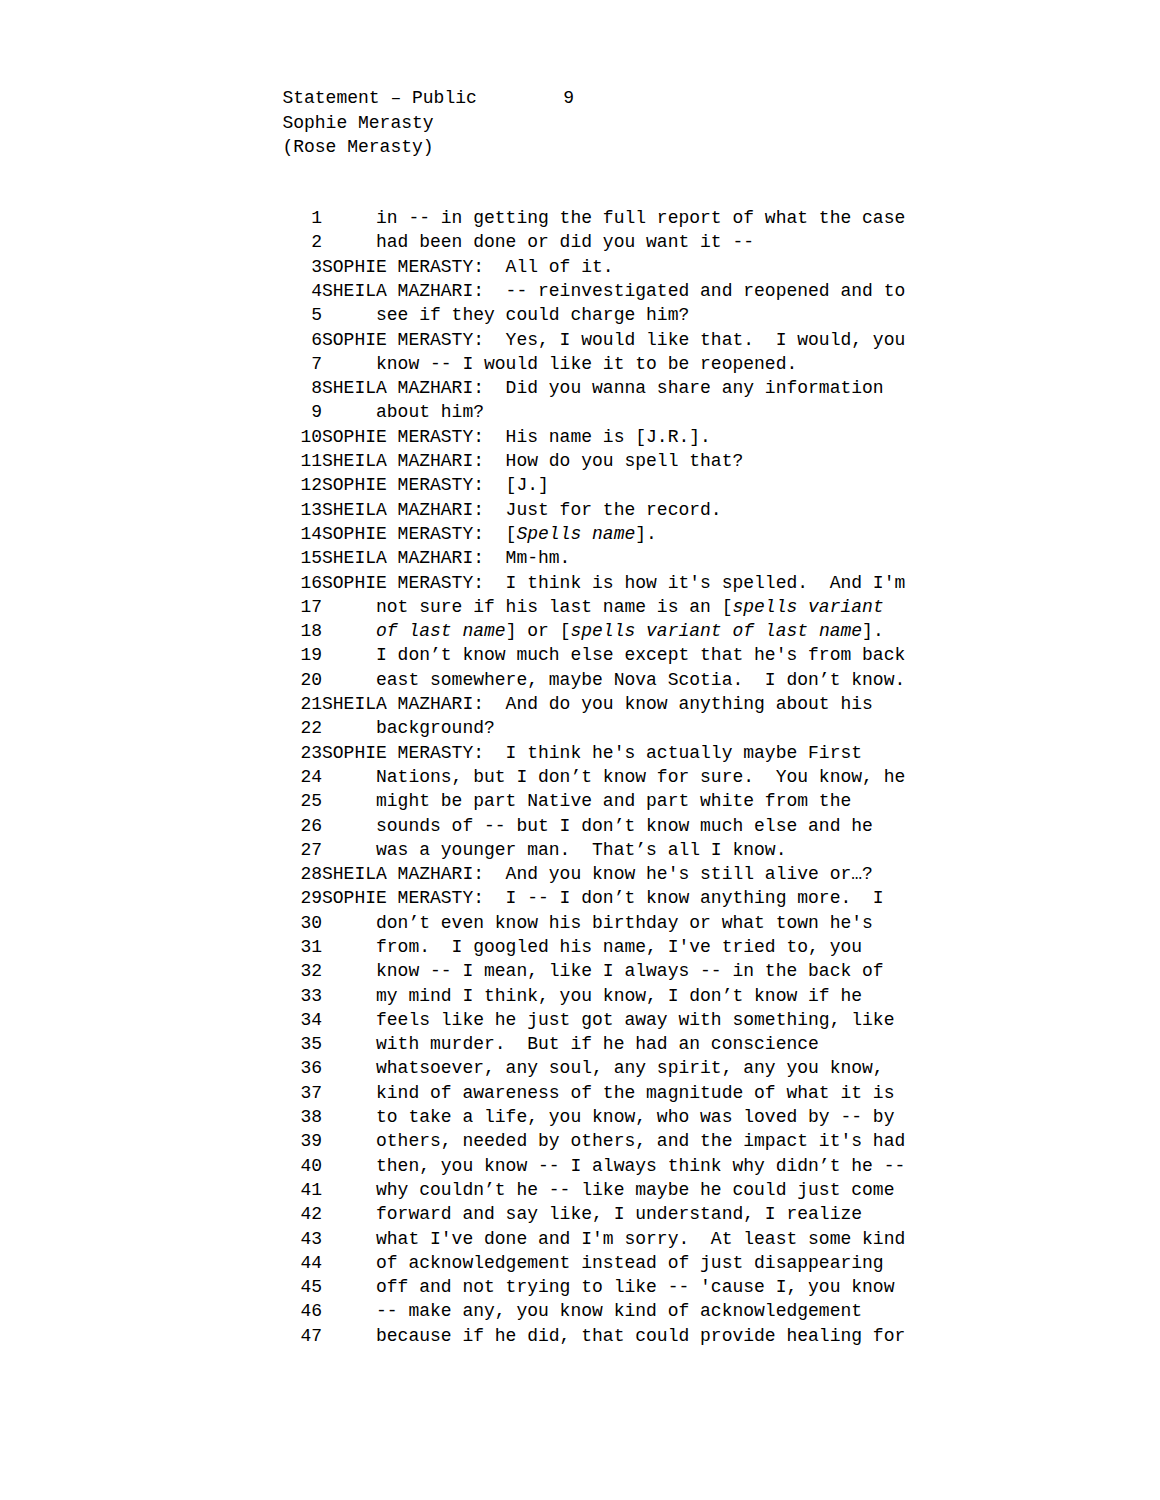Statement – Public 9 Sophie Merasty (Rose Merasty)
| 1 | in -- in getting the full report of what the case |
| 2 | had been done or did you want it -- |
| 3 | SOPHIE MERASTY: All of it. |
| 4 | SHEILA MAZHARI: -- reinvestigated and reopened and to |
| 5 | see if they could charge him? |
| 6 | SOPHIE MERASTY: Yes, I would like that. I would, you |
| 7 | know -- I would like it to be reopened. |
| 8 | SHEILA MAZHARI: Did you wanna share any information |
| 9 | about him? |
| 10 | SOPHIE MERASTY: His name is [J.R.]. |
| 11 | SHEILA MAZHARI: How do you spell that? |
| 12 | SOPHIE MERASTY: [J.] |
| 13 | SHEILA MAZHARI: Just for the record. |
| 14 | SOPHIE MERASTY: [ Spells name ]. |
| 15 | SHEILA MAZHARI: Mm-hm. |
| 16 | SOPHIE MERASTY: I think is how it's spelled. And I'm |
| 17 | not sure if his last name is an [ spells variant |
| 18 | of last name ] or [ spells variant of last name ]. |
| 19 | I don’t know much else except that he's from back |
| 20 | east somewhere, maybe Nova Scotia. I don’t know. |
| 21 | SHEILA MAZHARI: And do you know anything about his |
| 22 | background? |
| 23 | SOPHIE MERASTY: I think he's actually maybe First |
| 24 | Nations, but I don’t know for sure. You know, he |
| 25 | might be part Native and part white from the |
| 26 | sounds of -- but I don’t know much else and he |
| 27 | was a younger man. That’s all I know. |
| 28 | SHEILA MAZHARI: And you know he's still alive or…? |
| 29 | SOPHIE MERASTY: I -- I don’t know anything more. I |
| 30 | don’t even know his birthday or what town he's |
| 31 | from. I googled his name, I've tried to, you |
| 32 | know -- I mean, like I always -- in the back of |
| 33 | my mind I think, you know, I don’t know if he |
| 34 | feels like he just got away with something, like |
| 35 | with murder. But if he had an conscience |
| 36 | whatsoever, any soul, any spirit, any you know, |
| 37 | kind of awareness of the magnitude of what it is |
| 38 | to take a life, you know, who was loved by -- by |
| 39 | others, needed by others, and the impact it's had |
| 40 | then, you know -- I always think why didn’t he -- |
| 41 | why couldn’t he -- like maybe he could just come |
| 42 | forward and say like, I understand, I realize |
| 43 | what I've done and I'm sorry. At least some kind |
| 44 | of acknowledgement instead of just disappearing |
| 45 | off and not trying to like -- 'cause I, you know |
| 46 | -- make any, you know kind of acknowledgement |
| 47 | because if he did, that could provide healing for |